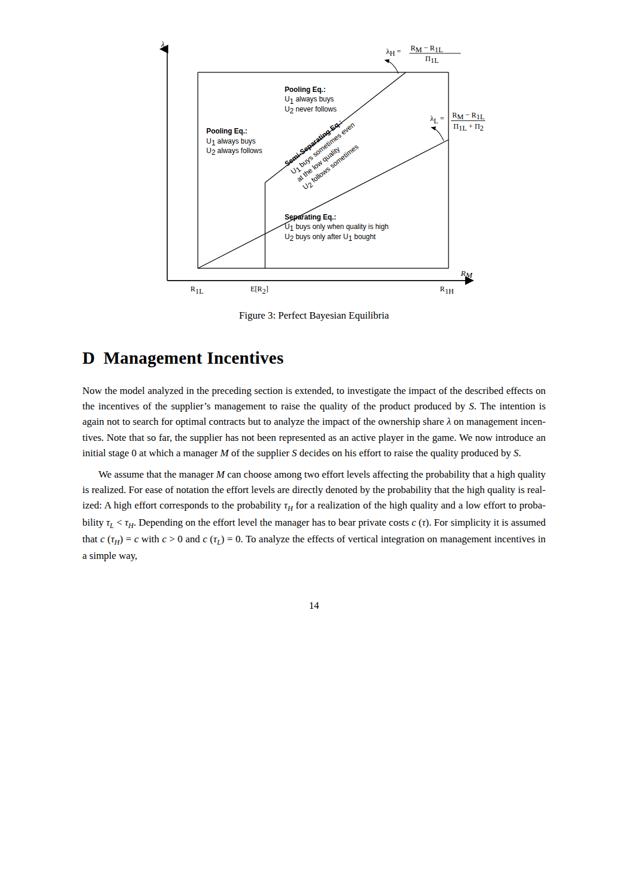λ RM λH = RM − R1L Π1L λL = RM − R1L Π1L + Π2 Pooling Eq.: U1 always buys U2 never follows Pooling Eq.: U1 always buys U2 always follows Semi-Separating Eq.: U1 buys sometimes even at the low quality U2 follows sometimes Separating Eq.: U1 buys only when quality is high U2 buys only after U1 bought R1L E[R2] R1H
Figure 3: Perfect Bayesian Equilibria
DManagement Incentives
Now the model analyzed in the preceding section is extended, to investigate the impact of the described effects on the incentives of the supplier’s management to raise the quality of the product produced by S. The intention is again not to search for optimal contracts but to analyze the impact of the ownership share λ on management incentives. Note that so far, the supplier has not been represented as an active player in the game. We now introduce an initial stage 0 at which a manager M of the supplier S decides on his effort to raise the quality produced by S.
We assume that the manager M can choose among two effort levels affecting the probability that a high quality is realized. For ease of notation the effort levels are directly denoted by the probability that the high quality is realized: A high effort corresponds to the probability τH for a realization of the high quality and a low effort to probability τL < τH. Depending on the effort level the manager has to bear private costs c (τ). For simplicity it is assumed that c (τH) = c with c > 0 and c (τL) = 0. To analyze the effects of vertical integration on management incentives in a simple way,
14